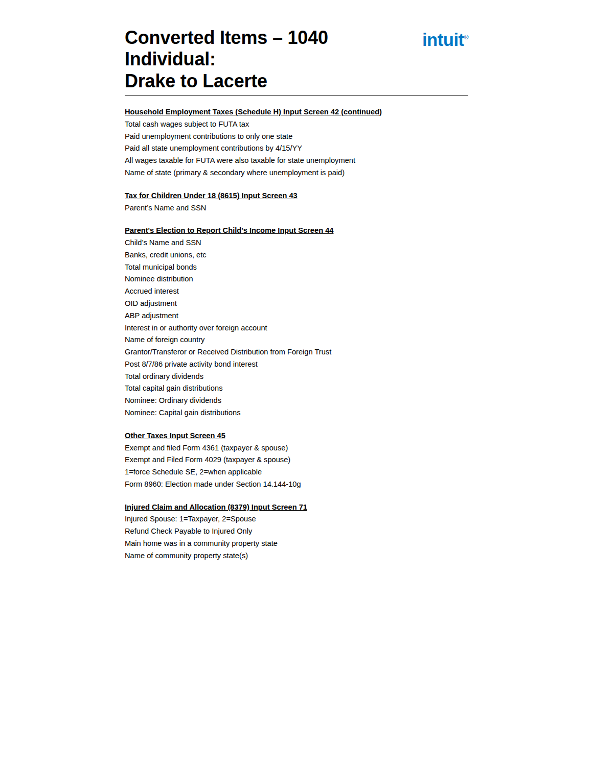Converted Items – 1040 Individual:
Drake to Lacerte
intuit®
Household Employment Taxes (Schedule H) Input Screen 42 (continued)
Total cash wages subject to FUTA tax
Paid unemployment contributions to only one state
Paid all state unemployment contributions by 4/15/YY
All wages taxable for FUTA were also taxable for state unemployment
Name of state (primary & secondary where unemployment is paid)
Tax for Children Under 18 (8615) Input Screen 43
Parent’s Name and SSN
Parent's Election to Report Child's Income Input Screen 44
Child’s Name and SSN
Banks, credit unions, etc
Total municipal bonds
Nominee distribution
Accrued interest
OID adjustment
ABP adjustment
Interest in or authority over foreign account
Name of foreign country
Grantor/Transferor or Received Distribution from Foreign Trust
Post 8/7/86 private activity bond interest
Total ordinary dividends
Total capital gain distributions
Nominee: Ordinary dividends
Nominee: Capital gain distributions
Other Taxes Input Screen 45
Exempt and filed Form 4361 (taxpayer & spouse)
Exempt and Filed Form 4029 (taxpayer & spouse)
1=force Schedule SE, 2=when applicable
Form 8960: Election made under Section 14.144-10g
Injured Claim and Allocation (8379) Input Screen 71
Injured Spouse: 1=Taxpayer, 2=Spouse
Refund Check Payable to Injured Only
Main home was in a community property state
Name of community property state(s)